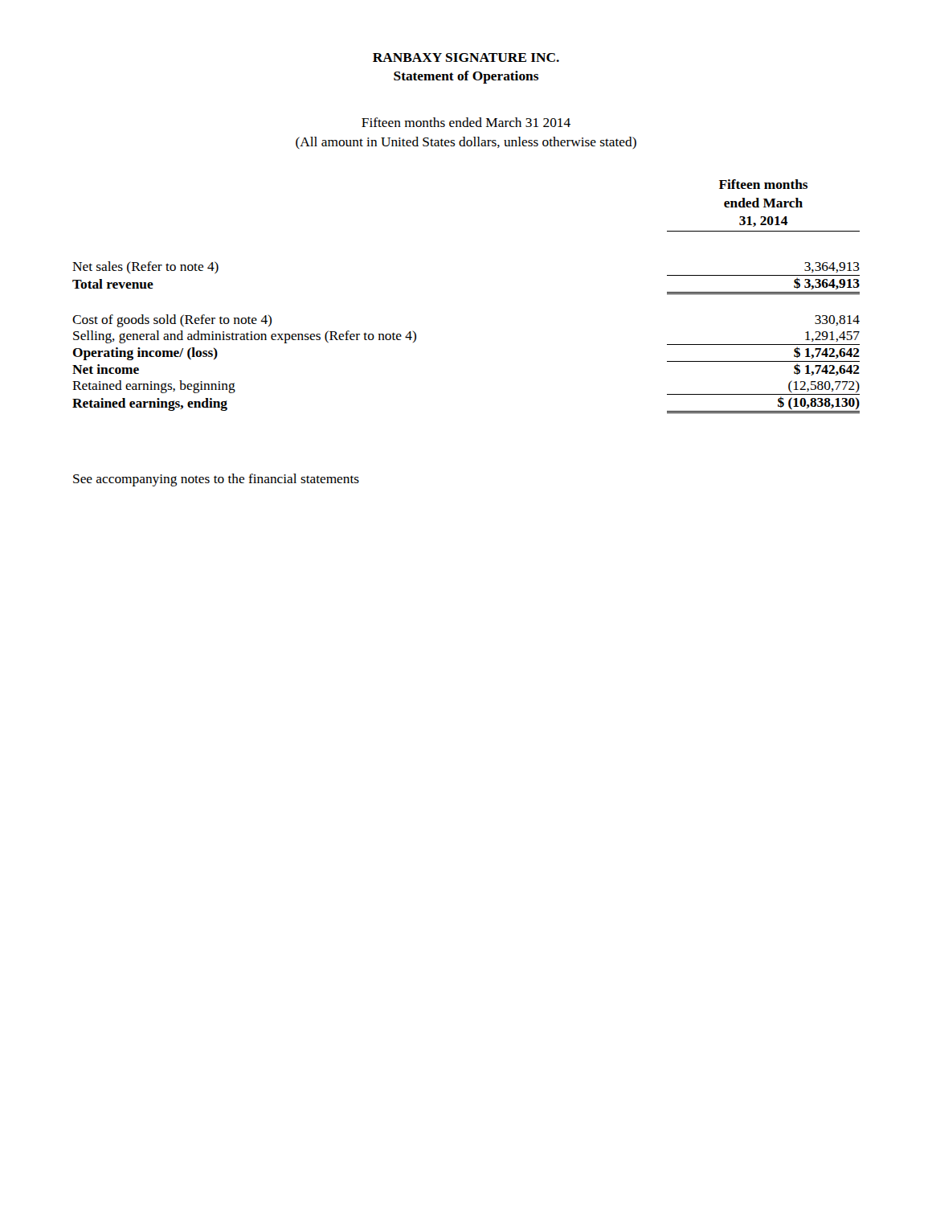RANBAXY SIGNATURE INC.
Statement of Operations
Fifteen months ended March 31 2014
(All amount in United States dollars, unless otherwise stated)
| | | Fifteen months ended March 31, 2014 |
| Net sales (Refer to note 4) | | 3,364,913 |
| Total revenue | | $ 3,364,913 |
| Cost of goods sold (Refer to note 4) | | 330,814 |
| Selling, general and administration expenses (Refer to note 4) | | 1,291,457 |
| Operating income/ (loss) | | $ 1,742,642 |
| Net income | | $ 1,742,642 |
| Retained earnings, beginning | | (12,580,772) |
| Retained earnings, ending | | $ (10,838,130) |
See accompanying notes to the financial statements